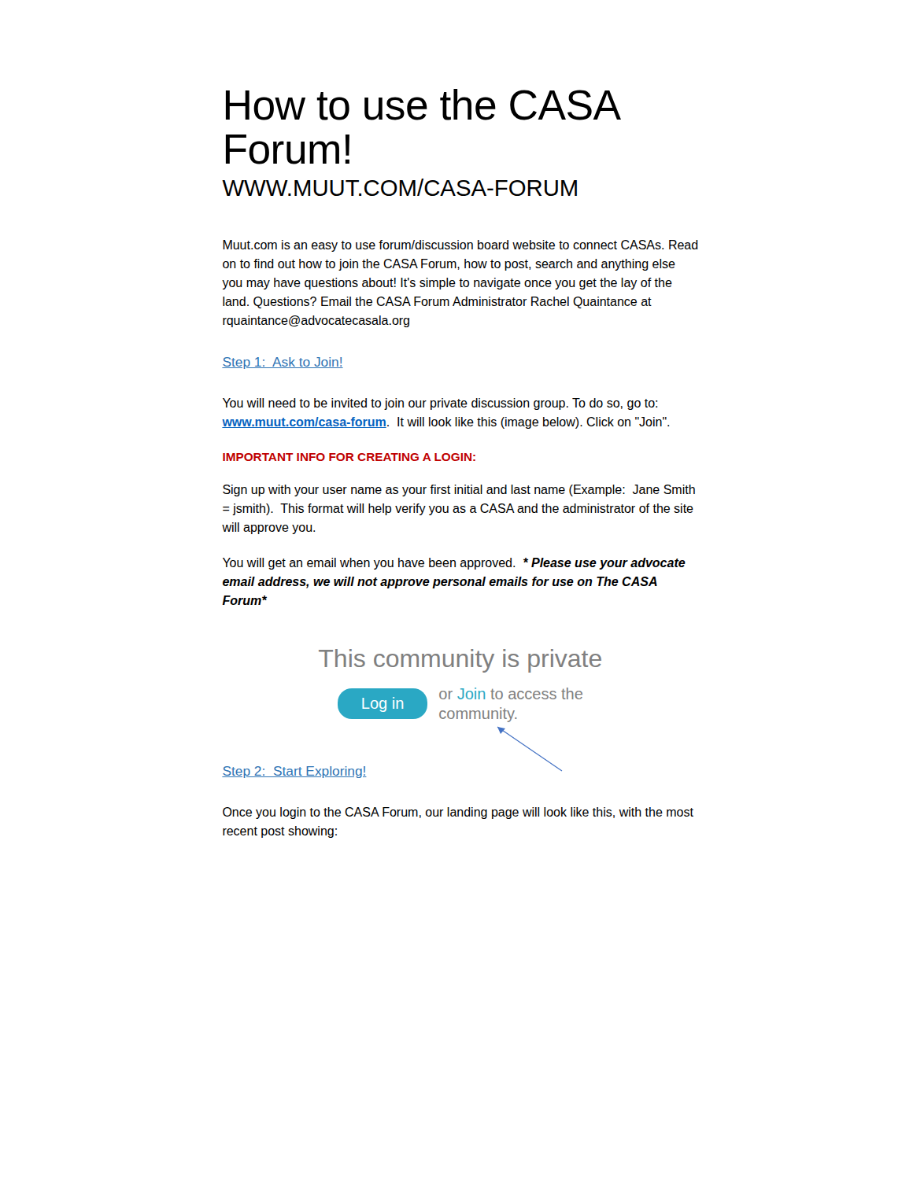How to use the CASA Forum!
WWW.MUUT.COM/CASA-FORUM
Muut.com is an easy to use forum/discussion board website to connect CASAs. Read on to find out how to join the CASA Forum, how to post, search and anything else you may have questions about! It's simple to navigate once you get the lay of the land. Questions? Email the CASA Forum Administrator Rachel Quaintance at rquaintance@advocatecasala.org
Step 1: Ask to Join!
You will need to be invited to join our private discussion group. To do so, go to: www.muut.com/casa-forum. It will look like this (image below). Click on "Join".
IMPORTANT INFO FOR CREATING A LOGIN:
Sign up with your user name as your first initial and last name (Example: Jane Smith = jsmith). This format will help verify you as a CASA and the administrator of the site will approve you.
You will get an email when you have been approved. * Please use your advocate email address, we will not approve personal emails for use on The CASA Forum*
This community is private
Log in or Join to access the
community.
Step 2: Start Exploring!
Once you login to the CASA Forum, our landing page will look like this, with the most recent post showing: